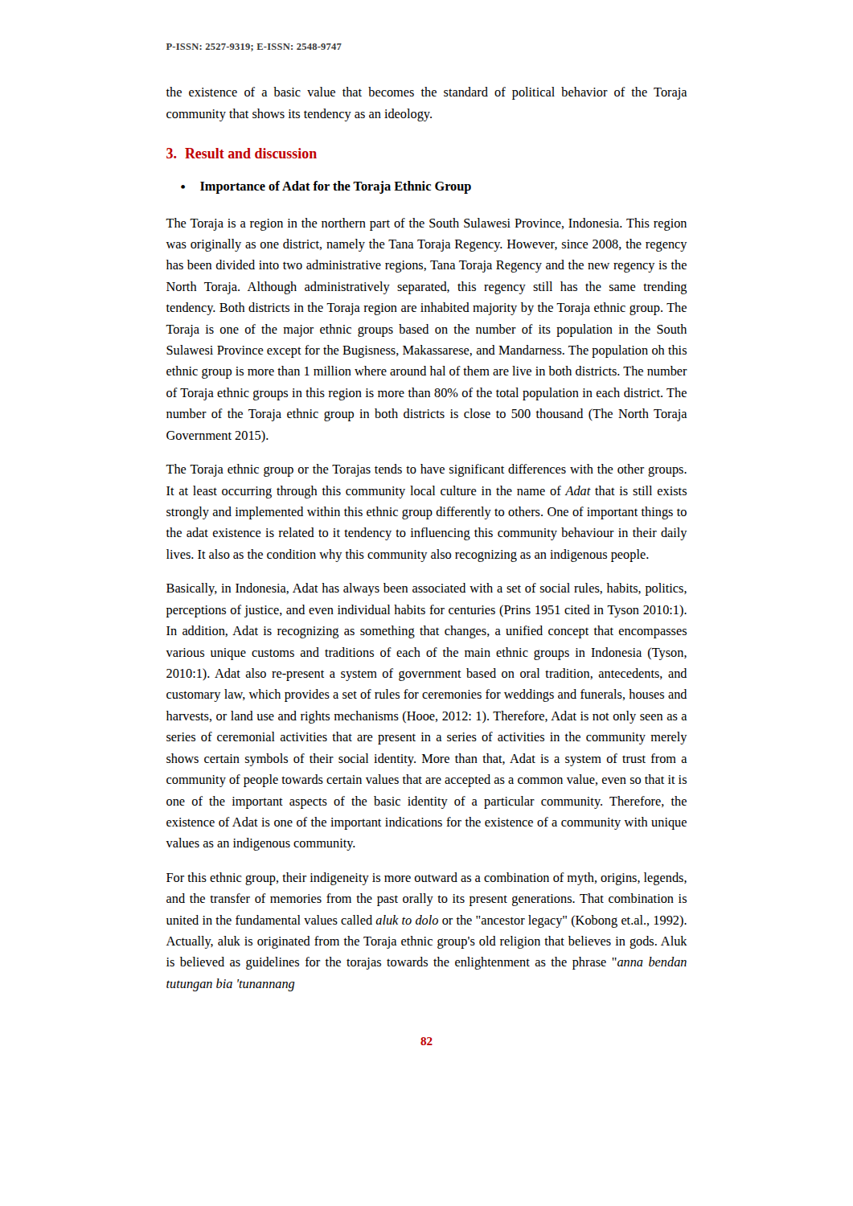P-ISSN: 2527-9319; E-ISSN: 2548-9747
the existence of a basic value that becomes the standard of political behavior of the Toraja community that shows its tendency as an ideology.
3. Result and discussion
Importance of Adat for the Toraja Ethnic Group
The Toraja is a region in the northern part of the South Sulawesi Province, Indonesia. This region was originally as one district, namely the Tana Toraja Regency. However, since 2008, the regency has been divided into two administrative regions, Tana Toraja Regency and the new regency is the North Toraja. Although administratively separated, this regency still has the same trending tendency. Both districts in the Toraja region are inhabited majority by the Toraja ethnic group. The Toraja is one of the major ethnic groups based on the number of its population in the South Sulawesi Province except for the Bugisness, Makassarese, and Mandarness. The population oh this ethnic group is more than 1 million where around hal of them are live in both districts. The number of Toraja ethnic groups in this region is more than 80% of the total population in each district. The number of the Toraja ethnic group in both districts is close to 500 thousand (The North Toraja Government 2015).
The Toraja ethnic group or the Torajas tends to have significant differences with the other groups. It at least occurring through this community local culture in the name of Adat that is still exists strongly and implemented within this ethnic group differently to others. One of important things to the adat existence is related to it tendency to influencing this community behaviour in their daily lives. It also as the condition why this community also recognizing as an indigenous people.
Basically, in Indonesia, Adat has always been associated with a set of social rules, habits, politics, perceptions of justice, and even individual habits for centuries (Prins 1951 cited in Tyson 2010:1). In addition, Adat is recognizing as something that changes, a unified concept that encompasses various unique customs and traditions of each of the main ethnic groups in Indonesia (Tyson, 2010:1). Adat also re-present a system of government based on oral tradition, antecedents, and customary law, which provides a set of rules for ceremonies for weddings and funerals, houses and harvests, or land use and rights mechanisms (Hooe, 2012: 1). Therefore, Adat is not only seen as a series of ceremonial activities that are present in a series of activities in the community merely shows certain symbols of their social identity. More than that, Adat is a system of trust from a community of people towards certain values that are accepted as a common value, even so that it is one of the important aspects of the basic identity of a particular community. Therefore, the existence of Adat is one of the important indications for the existence of a community with unique values as an indigenous community.
For this ethnic group, their indigeneity is more outward as a combination of myth, origins, legends, and the transfer of memories from the past orally to its present generations. That combination is united in the fundamental values called aluk to dolo or the "ancestor legacy" (Kobong et.al., 1992). Actually, aluk is originated from the Toraja ethnic group's old religion that believes in gods. Aluk is believed as guidelines for the torajas towards the enlightenment as the phrase "anna bendan tutungan bia 'tunannang
82